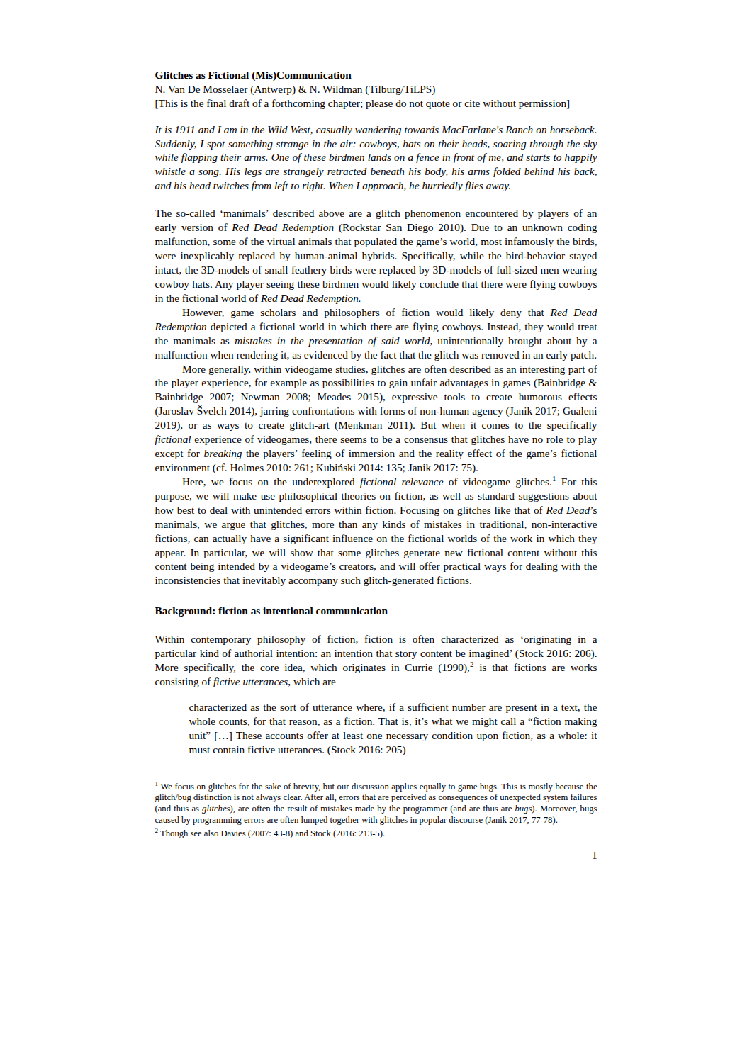Glitches as Fictional (Mis)Communication
N. Van De Mosselaer (Antwerp) & N. Wildman (Tilburg/TiLPS)
[This is the final draft of a forthcoming chapter; please do not quote or cite without permission]
It is 1911 and I am in the Wild West, casually wandering towards MacFarlane's Ranch on horseback. Suddenly, I spot something strange in the air: cowboys, hats on their heads, soaring through the sky while flapping their arms. One of these birdmen lands on a fence in front of me, and starts to happily whistle a song. His legs are strangely retracted beneath his body, his arms folded behind his back, and his head twitches from left to right. When I approach, he hurriedly flies away.
The so-called ‘manimals’ described above are a glitch phenomenon encountered by players of an early version of Red Dead Redemption (Rockstar San Diego 2010). Due to an unknown coding malfunction, some of the virtual animals that populated the game’s world, most infamously the birds, were inexplicably replaced by human-animal hybrids. Specifically, while the bird-behavior stayed intact, the 3D-models of small feathery birds were replaced by 3D-models of full-sized men wearing cowboy hats. Any player seeing these birdmen would likely conclude that there were flying cowboys in the fictional world of Red Dead Redemption.
However, game scholars and philosophers of fiction would likely deny that Red Dead Redemption depicted a fictional world in which there are flying cowboys. Instead, they would treat the manimals as mistakes in the presentation of said world, unintentionally brought about by a malfunction when rendering it, as evidenced by the fact that the glitch was removed in an early patch.
More generally, within videogame studies, glitches are often described as an interesting part of the player experience, for example as possibilities to gain unfair advantages in games (Bainbridge & Bainbridge 2007; Newman 2008; Meades 2015), expressive tools to create humorous effects (Jaroslav Švelch 2014), jarring confrontations with forms of non-human agency (Janik 2017; Gualeni 2019), or as ways to create glitch-art (Menkman 2011). But when it comes to the specifically fictional experience of videogames, there seems to be a consensus that glitches have no role to play except for breaking the players’ feeling of immersion and the reality effect of the game’s fictional environment (cf. Holmes 2010: 261; Kubiński 2014: 135; Janik 2017: 75).
Here, we focus on the underexplored fictional relevance of videogame glitches.1 For this purpose, we will make use philosophical theories on fiction, as well as standard suggestions about how best to deal with unintended errors within fiction. Focusing on glitches like that of Red Dead’s manimals, we argue that glitches, more than any kinds of mistakes in traditional, non-interactive fictions, can actually have a significant influence on the fictional worlds of the work in which they appear. In particular, we will show that some glitches generate new fictional content without this content being intended by a videogame’s creators, and will offer practical ways for dealing with the inconsistencies that inevitably accompany such glitch-generated fictions.
Background: fiction as intentional communication
Within contemporary philosophy of fiction, fiction is often characterized as ‘originating in a particular kind of authorial intention: an intention that story content be imagined’ (Stock 2016: 206). More specifically, the core idea, which originates in Currie (1990),2 is that fictions are works consisting of fictive utterances, which are
characterized as the sort of utterance where, if a sufficient number are present in a text, the whole counts, for that reason, as a fiction. That is, it’s what we might call a “fiction making unit” […] These accounts offer at least one necessary condition upon fiction, as a whole: it must contain fictive utterances. (Stock 2016: 205)
1 We focus on glitches for the sake of brevity, but our discussion applies equally to game bugs. This is mostly because the glitch/bug distinction is not always clear. After all, errors that are perceived as consequences of unexpected system failures (and thus as glitches), are often the result of mistakes made by the programmer (and are thus are bugs). Moreover, bugs caused by programming errors are often lumped together with glitches in popular discourse (Janik 2017, 77-78).
2 Though see also Davies (2007: 43-8) and Stock (2016: 213-5).
1